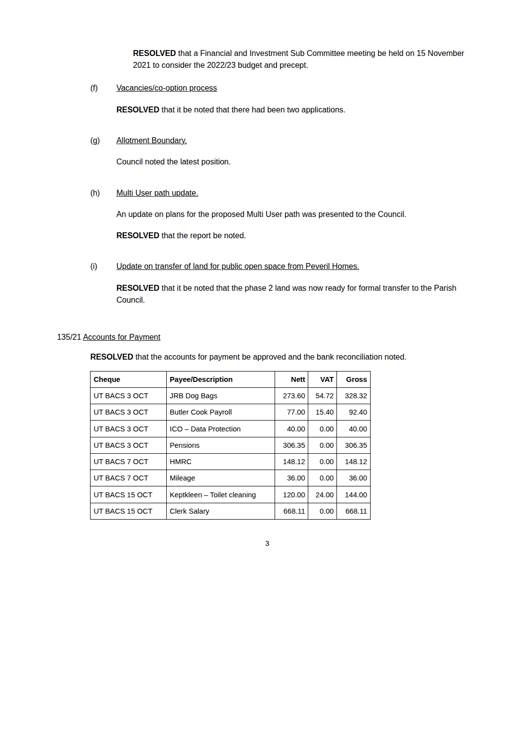RESOLVED that a Financial and Investment Sub Committee meeting be held on 15 November 2021 to consider the 2022/23 budget and precept.
(f)
Vacancies/co-option process
RESOLVED that it be noted that there had been two applications.
(g)
Allotment Boundary.
Council noted the latest position.
(h)
Multi User path update.
An update on plans for the proposed Multi User path was presented to the Council.
RESOLVED that the report be noted.
(i)
Update on transfer of land for public open space from Peveril Homes.
RESOLVED that it be noted that the phase 2 land was now ready for formal transfer to the Parish Council.
135/21 Accounts for Payment
RESOLVED that the accounts for payment be approved and the bank reconciliation noted.
| Cheque | Payee/Description | Nett | VAT | Gross |
| --- | --- | --- | --- | --- |
| UT BACS 3 OCT | JRB Dog Bags | 273.60 | 54.72 | 328.32 |
| UT BACS 3 OCT | Butler Cook Payroll | 77.00 | 15.40 | 92.40 |
| UT BACS 3 OCT | ICO – Data Protection | 40.00 | 0.00 | 40.00 |
| UT BACS 3 OCT | Pensions | 306.35 | 0.00 | 306.35 |
| UT BACS 7 OCT | HMRC | 148.12 | 0.00 | 148.12 |
| UT BACS 7 OCT | Mileage | 36.00 | 0.00 | 36.00 |
| UT BACS 15 OCT | Keptkleen – Toilet cleaning | 120.00 | 24.00 | 144.00 |
| UT BACS 15 OCT | Clerk Salary | 668.11 | 0.00 | 668.11 |
3